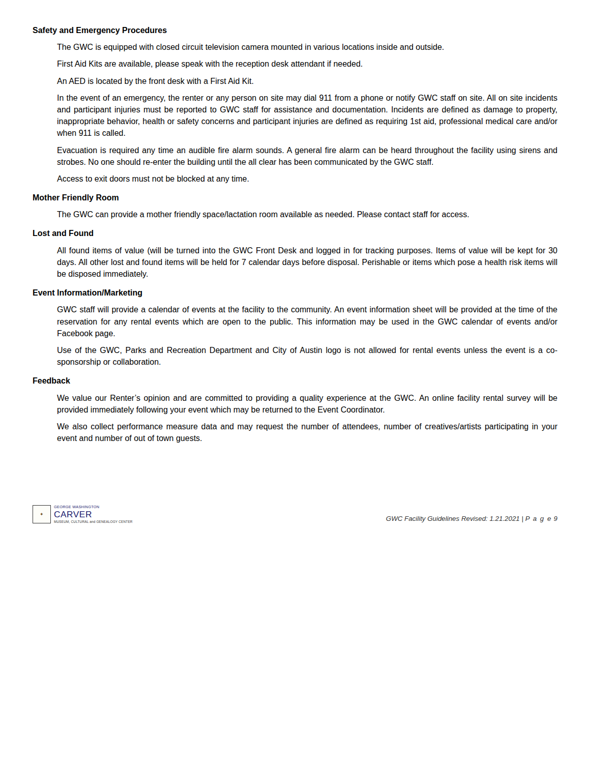Safety and Emergency Procedures
The GWC is equipped with closed circuit television camera mounted in various locations inside and outside.
First Aid Kits are available, please speak with the reception desk attendant if needed.
An AED is located by the front desk with a First Aid Kit.
In the event of an emergency, the renter or any person on site may dial 911 from a phone or notify GWC staff on site. All on site incidents and participant injuries must be reported to GWC staff for assistance and documentation. Incidents are defined as damage to property, inappropriate behavior, health or safety concerns and participant injuries are defined as requiring 1st aid, professional medical care and/or when 911 is called.
Evacuation is required any time an audible fire alarm sounds. A general fire alarm can be heard throughout the facility using sirens and strobes. No one should re-enter the building until the all clear has been communicated by the GWC staff.
Access to exit doors must not be blocked at any time.
Mother Friendly Room
The GWC can provide a mother friendly space/lactation room available as needed. Please contact staff for access.
Lost and Found
All found items of value (will be turned into the GWC Front Desk and logged in for tracking purposes. Items of value will be kept for 30 days. All other lost and found items will be held for 7 calendar days before disposal. Perishable or items which pose a health risk items will be disposed immediately.
Event Information/Marketing
GWC staff will provide a calendar of events at the facility to the community. An event information sheet will be provided at the time of the reservation for any rental events which are open to the public. This information may be used in the GWC calendar of events and/or Facebook page.
Use of the GWC, Parks and Recreation Department and City of Austin logo is not allowed for rental events unless the event is a co-sponsorship or collaboration.
Feedback
We value our Renter’s opinion and are committed to providing a quality experience at the GWC. An online facility rental survey will be provided immediately following your event which may be returned to the Event Coordinator.
We also collect performance measure data and may request the number of attendees, number of creatives/artists participating in your event and number of out of town guests.
✦
GEORGE WASHINGTON CARVER MUSEUM, CULTURAL and GENEALOGY CENTER
GWC Facility Guidelines Revised: 1.21.2021 | P a g e 9